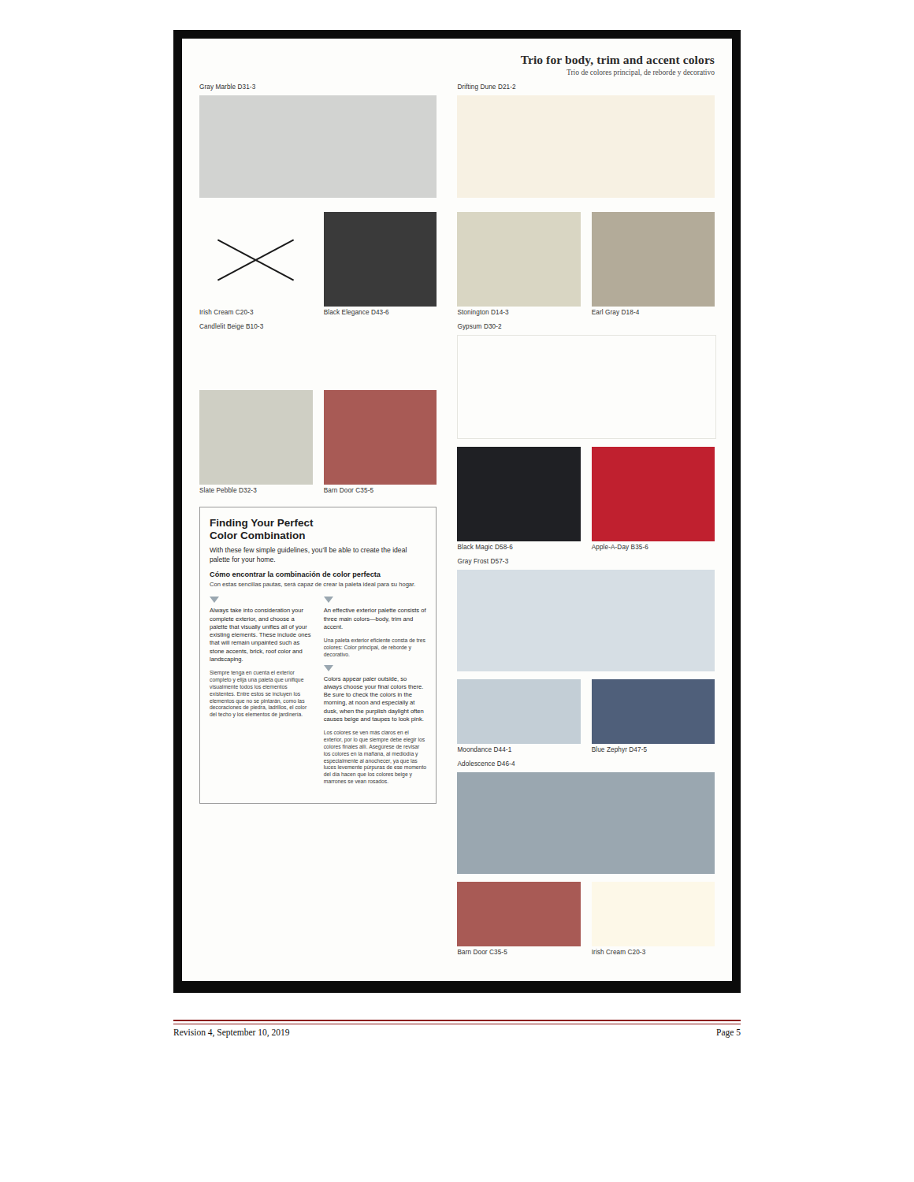Trio for body, trim and accent colors
Trio de colores principal, de reborde y decorativo
Gray Marble D31-3
Irish Cream C20-3
Black Elegance D43-6
Candlelit Beige B10-3
Slate Pebble D32-3
Barn Door C35-5
Finding Your Perfect
Color Combination
With these few simple guidelines, you’ll be able to create the ideal palette for your home.
Cómo encontrar la combinación de color perfecta
Con estas sencillas pautas, será capaz de crear la paleta ideal para su hogar.
Always take into consideration your complete exterior, and choose a palette that visually unifies all of your existing elements. These include ones that will remain unpainted such as stone accents, brick, roof color and landscaping.
Siempre tenga en cuenta el exterior completo y elija una paleta que unifique visualmente todos los elementos existentes. Entre estos se incluyen los elementos que no se pintarán, como las decoraciones de piedra, ladrillos, el color del techo y los elementos de jardinería.
An effective exterior palette consists of three main colors—body, trim and accent.
Una paleta exterior eficiente consta de tres colores: Color principal, de reborde y decorativo.
Colors appear paler outside, so always choose your final colors there. Be sure to check the colors in the morning, at noon and especially at dusk, when the purplish daylight often causes beige and taupes to look pink.
Los colores se ven más claros en el exterior, por lo que siempre debe elegir los colores finales allí. Asegúrese de revisar los colores en la mañana, al mediodía y especialmente al anochecer, ya que las luces levemente púrpuras de ese momento del día hacen que los colores beige y marrones se vean rosados.
Drifting Dune D21-2
Stonington D14-3
Earl Gray D18-4
Gypsum D30-2
Black Magic D58-6
Apple-A-Day B35-6
Gray Frost D57-3
Moondance D44-1
Blue Zephyr D47-5
Adolescence D46-4
Barn Door C35-5
Irish Cream C20-3
Revision 4, September 10, 2019
Page 5